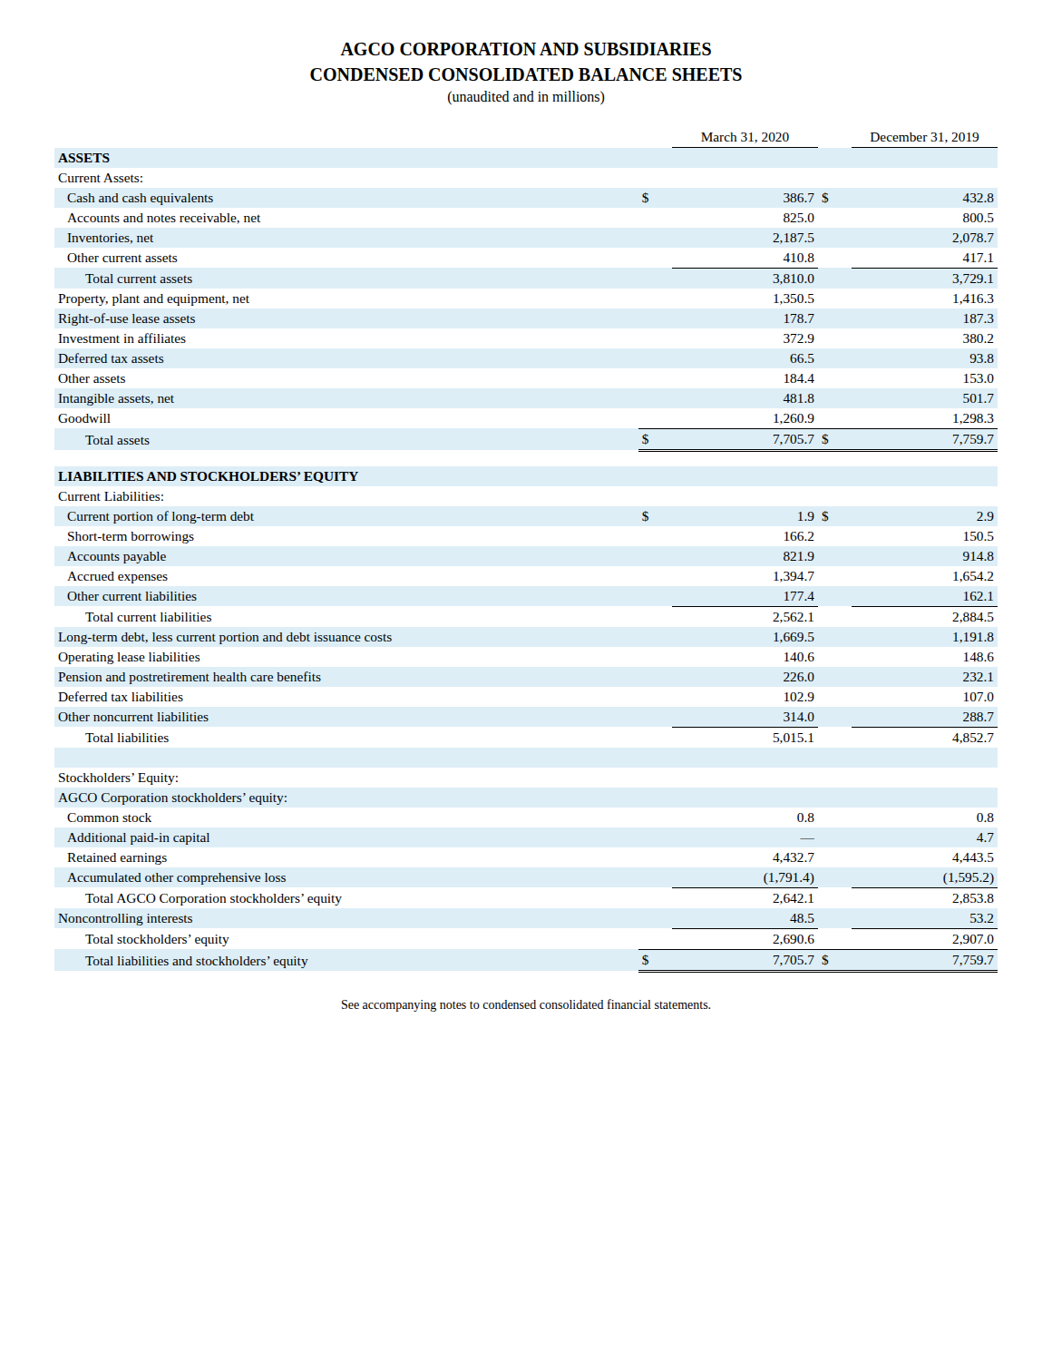AGCO CORPORATION AND SUBSIDIARIES
CONDENSED CONSOLIDATED BALANCE SHEETS
(unaudited and in millions)
| | | March 31, 2020 | | December 31, 2019 |
| --- | --- | --- | --- | --- |
| ASSETS | | | | |
| Current Assets: | | | | |
| Cash and cash equivalents | $ | 386.7 | $ | 432.8 |
| Accounts and notes receivable, net | | 825.0 | | 800.5 |
| Inventories, net | | 2,187.5 | | 2,078.7 |
| Other current assets | | 410.8 | | 417.1 |
| Total current assets | | 3,810.0 | | 3,729.1 |
| Property, plant and equipment, net | | 1,350.5 | | 1,416.3 |
| Right-of-use lease assets | | 178.7 | | 187.3 |
| Investment in affiliates | | 372.9 | | 380.2 |
| Deferred tax assets | | 66.5 | | 93.8 |
| Other assets | | 184.4 | | 153.0 |
| Intangible assets, net | | 481.8 | | 501.7 |
| Goodwill | | 1,260.9 | | 1,298.3 |
| Total assets | $ | 7,705.7 | $ | 7,759.7 |
| LIABILITIES AND STOCKHOLDERS’ EQUITY | | | | |
| Current Liabilities: | | | | |
| Current portion of long-term debt | $ | 1.9 | $ | 2.9 |
| Short-term borrowings | | 166.2 | | 150.5 |
| Accounts payable | | 821.9 | | 914.8 |
| Accrued expenses | | 1,394.7 | | 1,654.2 |
| Other current liabilities | | 177.4 | | 162.1 |
| Total current liabilities | | 2,562.1 | | 2,884.5 |
| Long-term debt, less current portion and debt issuance costs | | 1,669.5 | | 1,191.8 |
| Operating lease liabilities | | 140.6 | | 148.6 |
| Pension and postretirement health care benefits | | 226.0 | | 232.1 |
| Deferred tax liabilities | | 102.9 | | 107.0 |
| Other noncurrent liabilities | | 314.0 | | 288.7 |
| Total liabilities | | 5,015.1 | | 4,852.7 |
| Stockholders’ Equity: | | | | |
| AGCO Corporation stockholders’ equity: | | | | |
| Common stock | | 0.8 | | 0.8 |
| Additional paid-in capital | | — | | 4.7 |
| Retained earnings | | 4,432.7 | | 4,443.5 |
| Accumulated other comprehensive loss | | (1,791.4) | | (1,595.2) |
| Total AGCO Corporation stockholders’ equity | | 2,642.1 | | 2,853.8 |
| Noncontrolling interests | | 48.5 | | 53.2 |
| Total stockholders’ equity | | 2,690.6 | | 2,907.0 |
| Total liabilities and stockholders’ equity | $ | 7,705.7 | $ | 7,759.7 |
See accompanying notes to condensed consolidated financial statements.